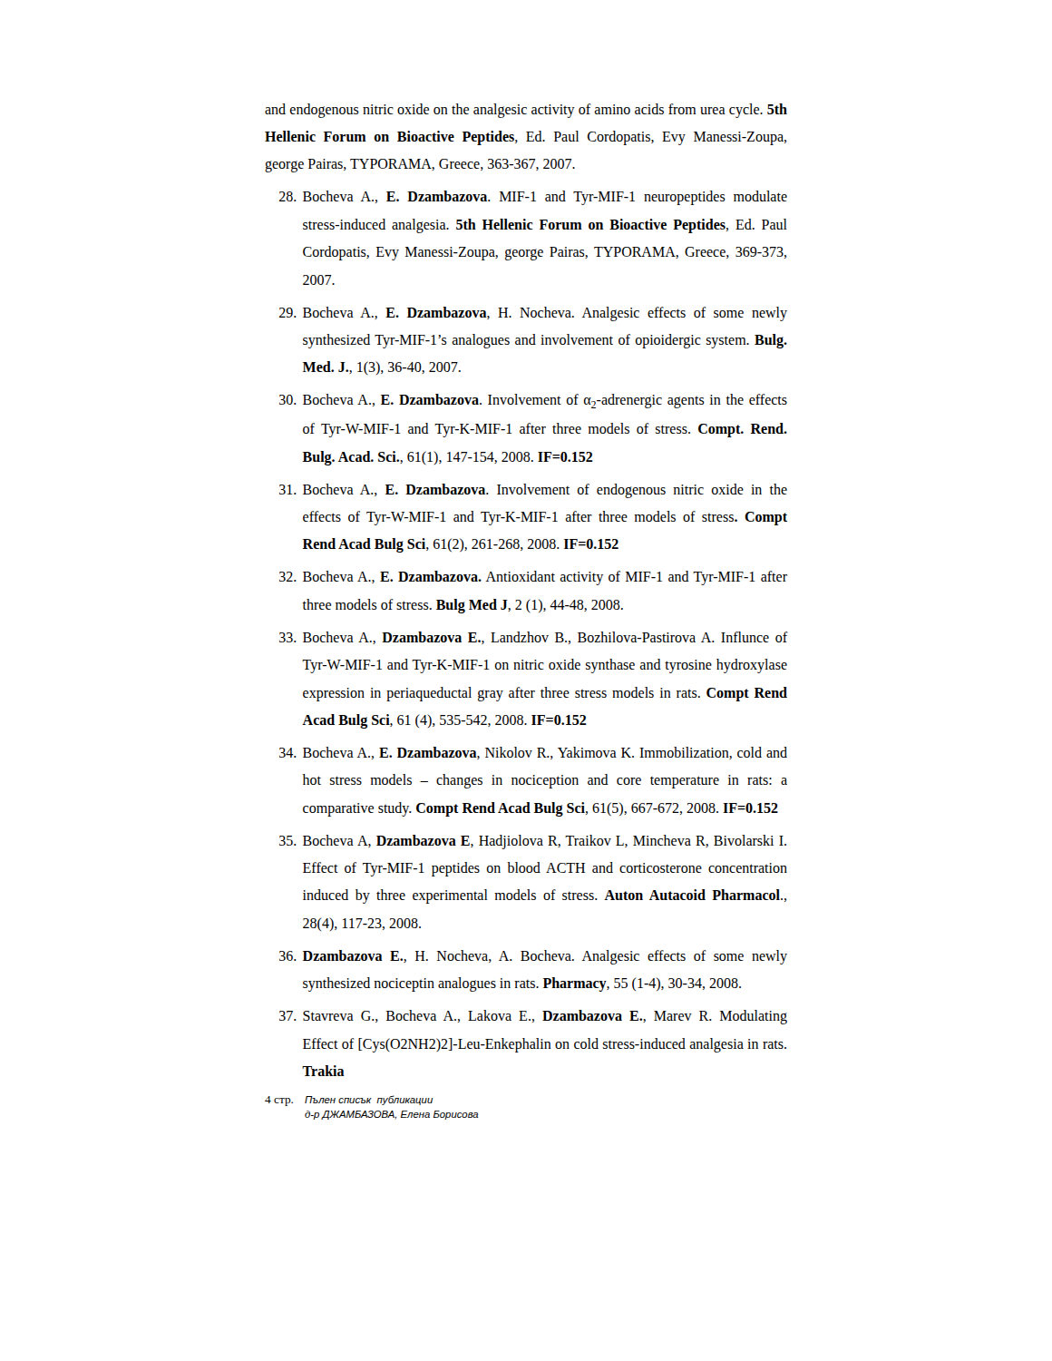and endogenous nitric oxide on the analgesic activity of amino acids from urea cycle. 5th Hellenic Forum on Bioactive Peptides, Ed. Paul Cordopatis, Evy Manessi-Zoupa, george Pairas, TYPORAMA, Greece, 363-367, 2007.
Bocheva A., E. Dzambazova. MIF-1 and Tyr-MIF-1 neuropeptides modulate stress-induced analgesia. 5th Hellenic Forum on Bioactive Peptides, Ed. Paul Cordopatis, Evy Manessi-Zoupa, george Pairas, TYPORAMA, Greece, 369-373, 2007.
Bocheva A., E. Dzambazova, H. Nocheva. Analgesic effects of some newly synthesized Tyr-MIF-1’s analogues and involvement of opioidergic system. Bulg. Med. J., 1(3), 36-40, 2007.
Bocheva A., E. Dzambazova. Involvement of α2-adrenergic agents in the effects of Tyr-W-MIF-1 and Tyr-K-MIF-1 after three models of stress. Compt. Rend. Bulg. Acad. Sci., 61(1), 147-154, 2008. IF=0.152
Bocheva A., E. Dzambazova. Involvement of endogenous nitric oxide in the effects of Tyr-W-MIF-1 and Tyr-K-MIF-1 after three models of stress. Compt Rend Acad Bulg Sci, 61(2), 261-268, 2008. IF=0.152
Bocheva A., E. Dzambazova. Antioxidant activity of MIF-1 and Tyr-MIF-1 after three models of stress. Bulg Med J, 2 (1), 44-48, 2008.
Bocheva A., Dzambazova E., Landzhov B., Bozhilova-Pastirova A. Influnce of Tyr-W-MIF-1 and Tyr-K-MIF-1 on nitric oxide synthase and tyrosine hydroxylase expression in periaqueductal gray after three stress models in rats. Compt Rend Acad Bulg Sci, 61 (4), 535-542, 2008. IF=0.152
Bocheva A., E. Dzambazova, Nikolov R., Yakimova K. Immobilization, cold and hot stress models – changes in nociception and core temperature in rats: a comparative study. Compt Rend Acad Bulg Sci, 61(5), 667-672, 2008. IF=0.152
Bocheva A, Dzambazova E, Hadjiolova R, Traikov L, Mincheva R, Bivolarski I. Effect of Tyr-MIF-1 peptides on blood ACTH and corticosterone concentration induced by three experimental models of stress. Auton Autacoid Pharmacol., 28(4), 117-23, 2008.
Dzambazova E., H. Nocheva, A. Bocheva. Analgesic effects of some newly synthesized nociceptin analogues in rats. Pharmacy, 55 (1-4), 30-34, 2008.
Stavreva G., Bocheva A., Lakova E., Dzambazova E., Marev R. Modulating Effect of [Cys(O2NH2)2]-Leu-Enkephalin on cold stress-induced analgesia in rats. Trakia
4 стр. Пълен списък публикации
д-р ДЖАМБАЗОВА, Елена Борисова